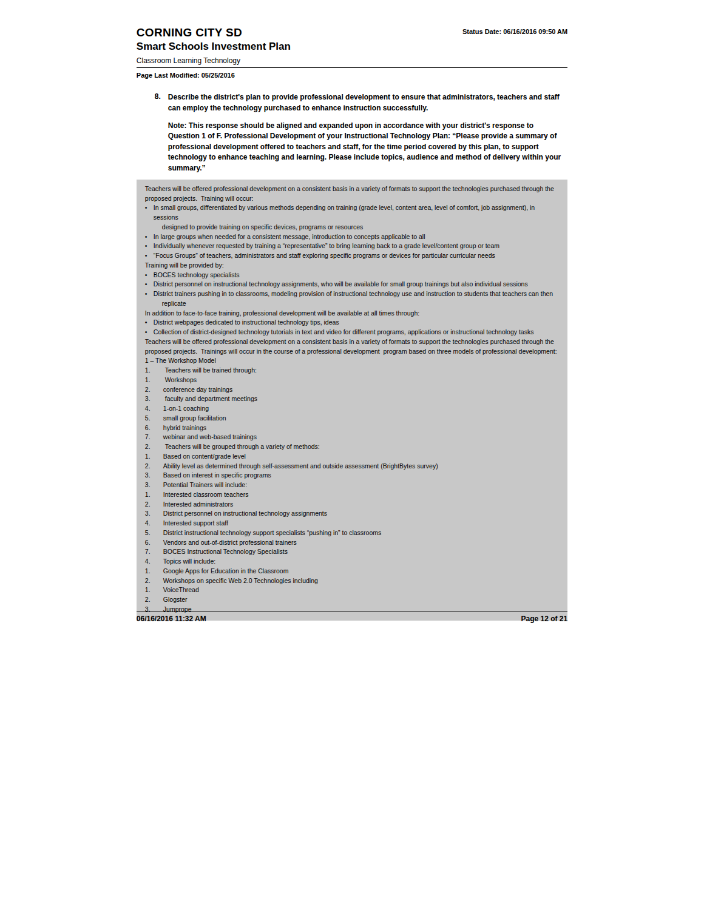CORNING CITY SD
Status Date: 06/16/2016 09:50 AM
Smart Schools Investment Plan
Classroom Learning Technology
Page Last Modified: 05/25/2016
8.
Describe the district's plan to provide professional development to ensure that administrators, teachers and staff can employ the technology purchased to enhance instruction successfully.
Note: This response should be aligned and expanded upon in accordance with your district's response to Question 1 of F. Professional Development of your Instructional Technology Plan: “Please provide a summary of professional development offered to teachers and staff, for the time period covered by this plan, to support technology to enhance teaching and learning. Please include topics, audience and method of delivery within your summary.”
Teachers will be offered professional development on a consistent basis in a variety of formats to support the technologies purchased through the proposed projects. Training will occur:
In small groups, differentiated by various methods depending on training (grade level, content area, level of comfort, job assignment), in sessions
designed to provide training on specific devices, programs or resources
In large groups when needed for a consistent message, introduction to concepts applicable to all
Individually whenever requested by training a “representative” to bring learning back to a grade level/content group or team
“Focus Groups” of teachers, administrators and staff exploring specific programs or devices for particular curricular needs
Training will be provided by:
BOCES technology specialists
District personnel on instructional technology assignments, who will be available for small group trainings but also individual sessions
District trainers pushing in to classrooms, modeling provision of instructional technology use and instruction to students that teachers can then
replicate
In addition to face-to-face training, professional development will be available at all times through:
District webpages dedicated to instructional technology tips, ideas
Collection of district-designed technology tutorials in text and video for different programs, applications or instructional technology tasks
Teachers will be offered professional development on a consistent basis in a variety of formats to support the technologies purchased through the proposed projects. Trainings will occur in the course of a professional development program based on three models of professional development:
1 – The Workshop Model
1. Teachers will be trained through:
1. Workshops
2. conference day trainings
3. faculty and department meetings
4. 1-on-1 coaching
5. small group facilitation
6. hybrid trainings
7. webinar and web-based trainings
2. Teachers will be grouped through a variety of methods:
1. Based on content/grade level
2. Ability level as determined through self-assessment and outside assessment (BrightBytes survey)
3. Based on interest in specific programs
3. Potential Trainers will include:
1. Interested classroom teachers
2. Interested administrators
3. District personnel on instructional technology assignments
4. Interested support staff
5. District instructional technology support specialists “pushing in” to classrooms
6. Vendors and out-of-district professional trainers
7. BOCES Instructional Technology Specialists
4. Topics will include:
1. Google Apps for Education in the Classroom
2. Workshops on specific Web 2.0 Technologies including
1. VoiceThread
2. Glogster
3. Jumprope
06/16/2016 11:32 AM
Page 12 of 21